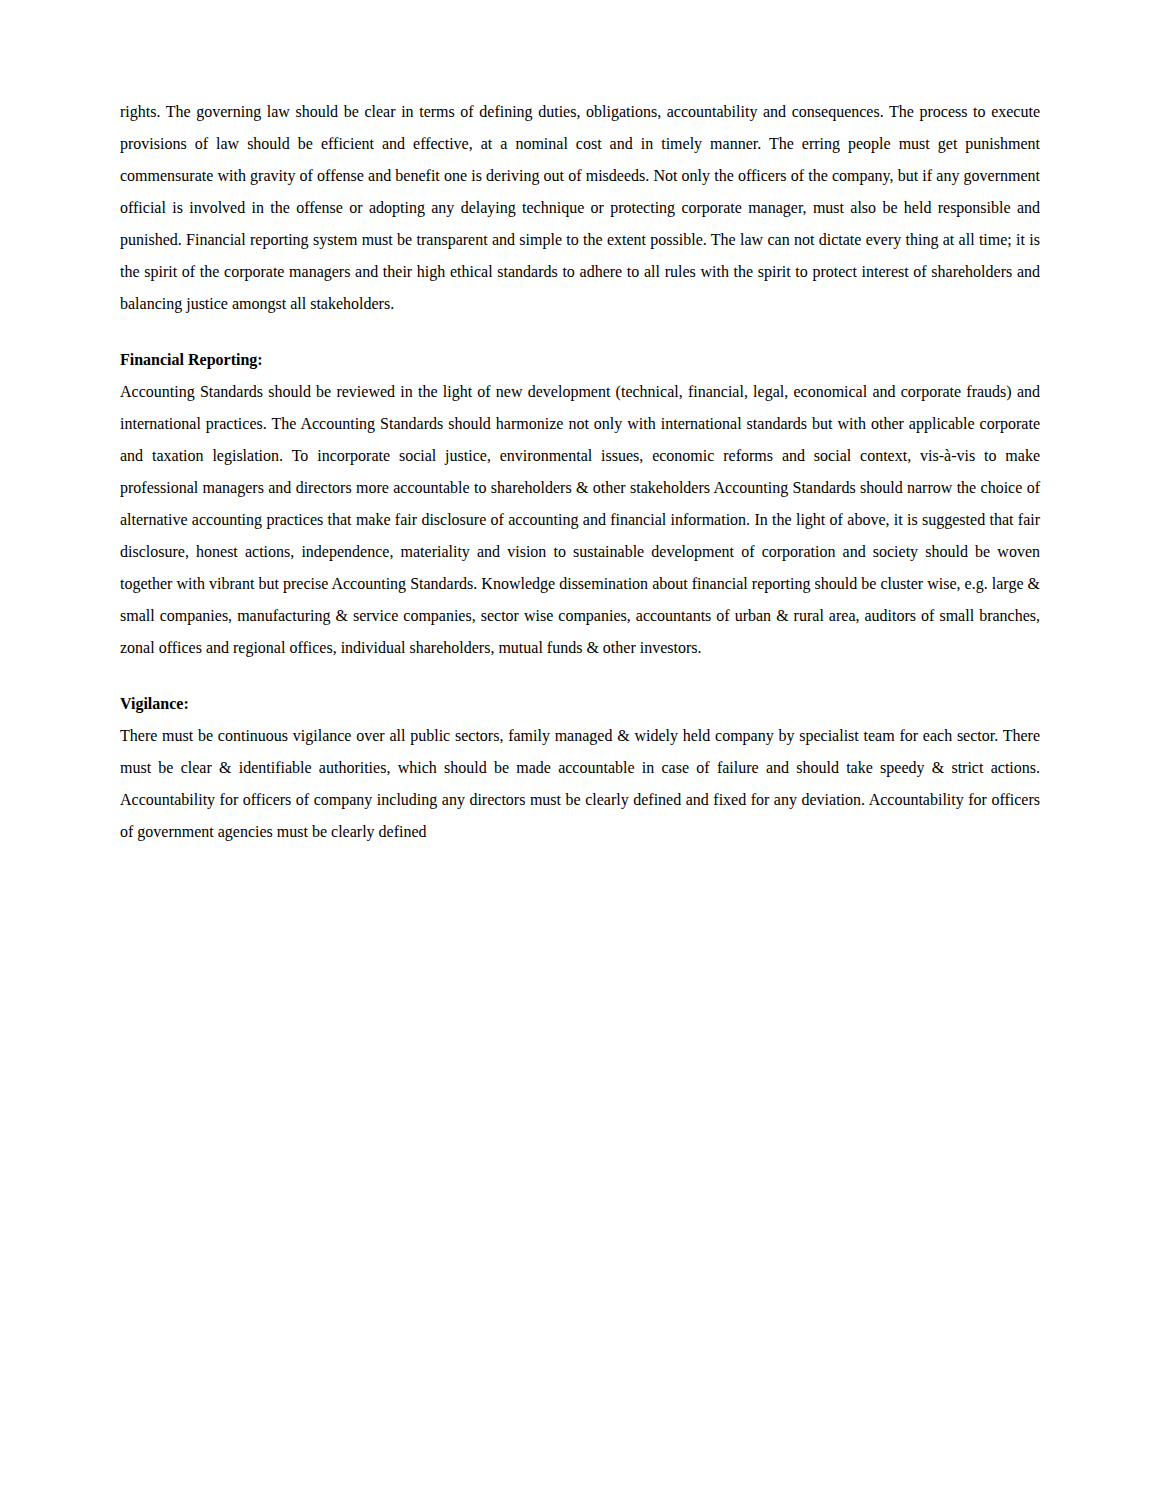rights. The governing law should be clear in terms of defining duties, obligations, accountability and consequences. The process to execute provisions of law should be efficient and effective, at a nominal cost and in timely manner. The erring people must get punishment commensurate with gravity of offense and benefit one is deriving out of misdeeds. Not only the officers of the company, but if any government official is involved in the offense or adopting any delaying technique or protecting corporate manager, must also be held responsible and punished. Financial reporting system must be transparent and simple to the extent possible. The law can not dictate every thing at all time; it is the spirit of the corporate managers and their high ethical standards to adhere to all rules with the spirit to protect interest of shareholders and balancing justice amongst all stakeholders.
Financial Reporting:
Accounting Standards should be reviewed in the light of new development (technical, financial, legal, economical and corporate frauds) and international practices. The Accounting Standards should harmonize not only with international standards but with other applicable corporate and taxation legislation. To incorporate social justice, environmental issues, economic reforms and social context, vis-à-vis to make professional managers and directors more accountable to shareholders & other stakeholders Accounting Standards should narrow the choice of alternative accounting practices that make fair disclosure of accounting and financial information. In the light of above, it is suggested that fair disclosure, honest actions, independence, materiality and vision to sustainable development of corporation and society should be woven together with vibrant but precise Accounting Standards. Knowledge dissemination about financial reporting should be cluster wise, e.g. large & small companies, manufacturing & service companies, sector wise companies, accountants of urban & rural area, auditors of small branches, zonal offices and regional offices, individual shareholders, mutual funds & other investors.
Vigilance:
There must be continuous vigilance over all public sectors, family managed & widely held company by specialist team for each sector. There must be clear & identifiable authorities, which should be made accountable in case of failure and should take speedy & strict actions. Accountability for officers of company including any directors must be clearly defined and fixed for any deviation. Accountability for officers of government agencies must be clearly defined